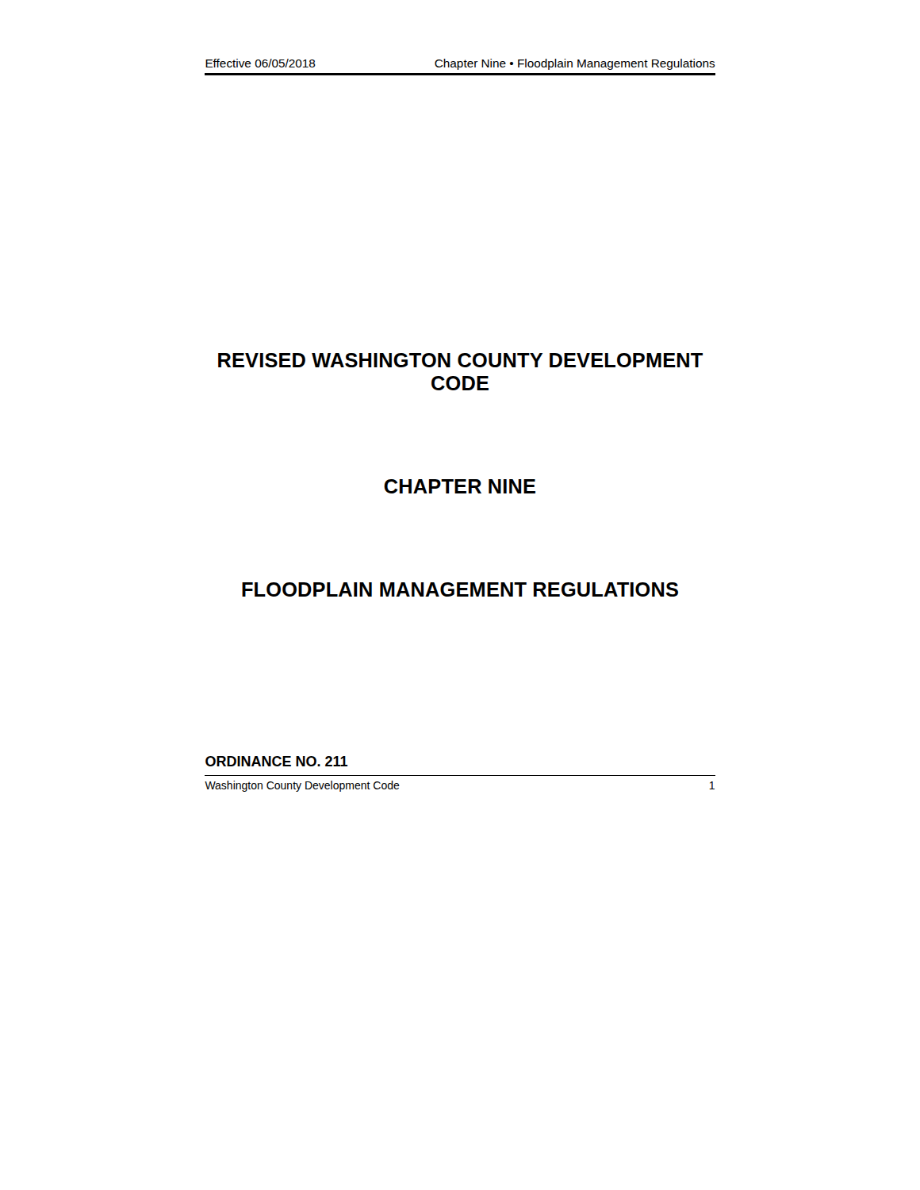Effective 06/05/2018
Chapter Nine • Floodplain Management Regulations
REVISED WASHINGTON COUNTY DEVELOPMENT CODE
CHAPTER NINE
FLOODPLAIN MANAGEMENT REGULATIONS
ORDINANCE NO. 211
Washington County Development Code
1